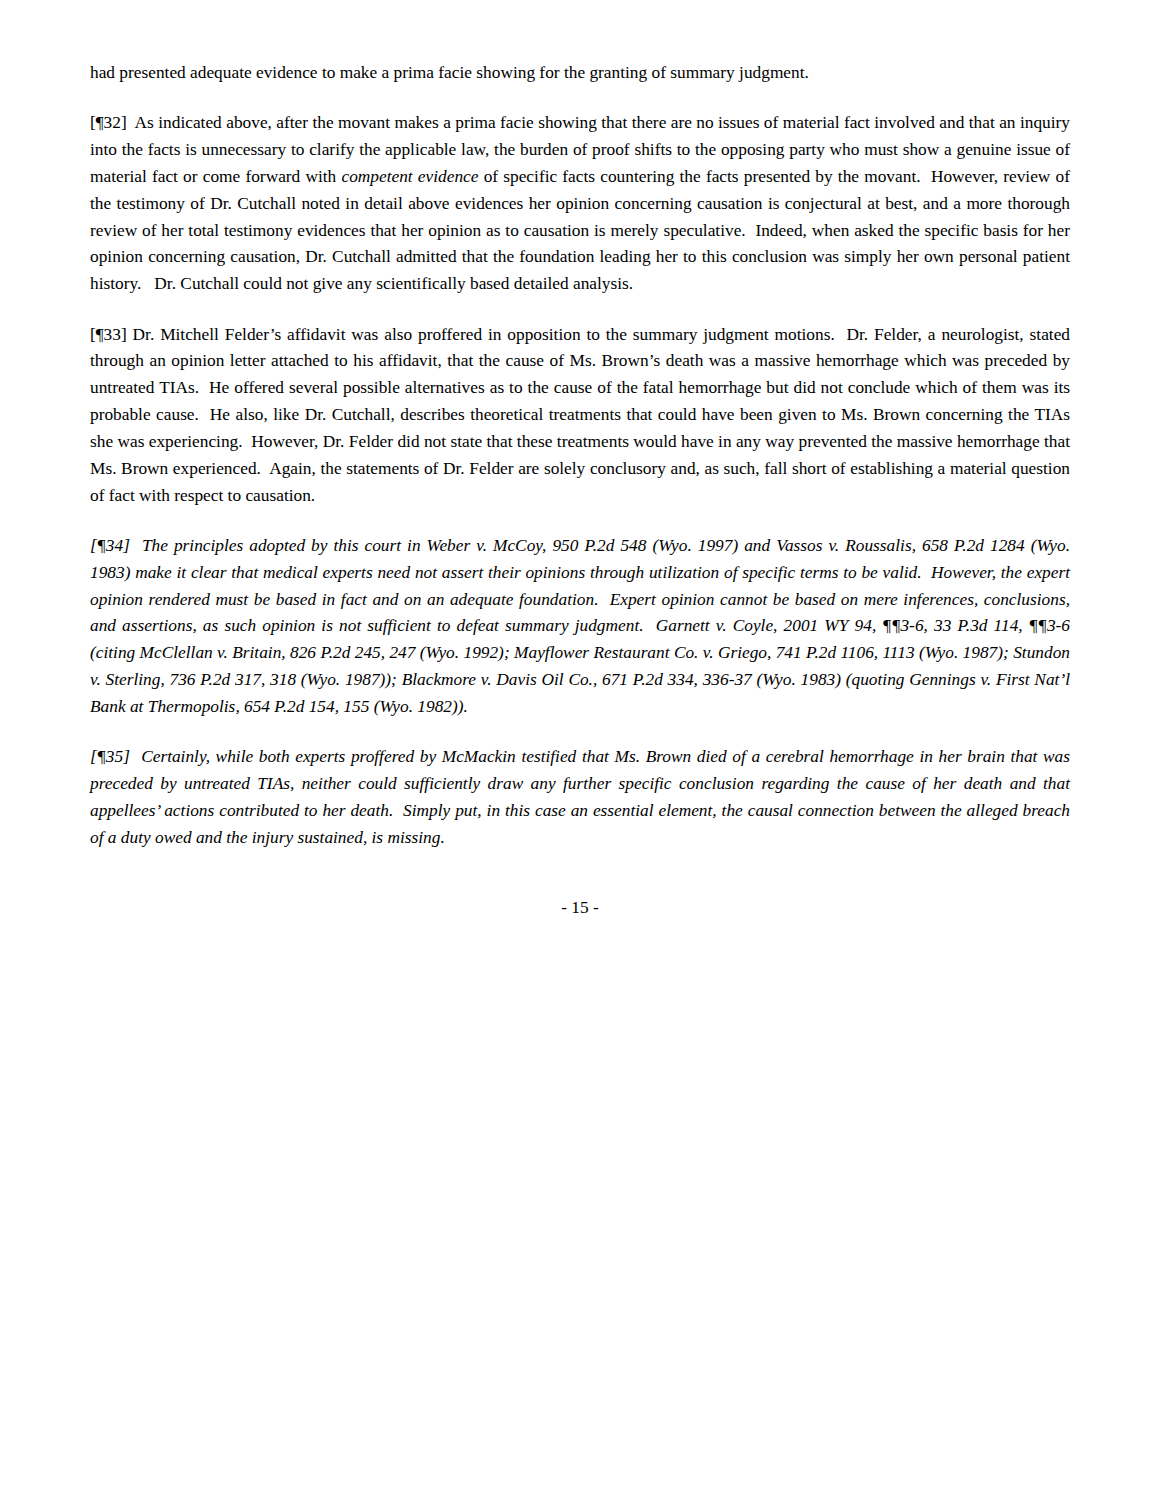had presented adequate evidence to make a prima facie showing for the granting of summary judgment.
[¶32] As indicated above, after the movant makes a prima facie showing that there are no issues of material fact involved and that an inquiry into the facts is unnecessary to clarify the applicable law, the burden of proof shifts to the opposing party who must show a genuine issue of material fact or come forward with competent evidence of specific facts countering the facts presented by the movant. However, review of the testimony of Dr. Cutchall noted in detail above evidences her opinion concerning causation is conjectural at best, and a more thorough review of her total testimony evidences that her opinion as to causation is merely speculative. Indeed, when asked the specific basis for her opinion concerning causation, Dr. Cutchall admitted that the foundation leading her to this conclusion was simply her own personal patient history. Dr. Cutchall could not give any scientifically based detailed analysis.
[¶33] Dr. Mitchell Felder’s affidavit was also proffered in opposition to the summary judgment motions. Dr. Felder, a neurologist, stated through an opinion letter attached to his affidavit, that the cause of Ms. Brown’s death was a massive hemorrhage which was preceded by untreated TIAs. He offered several possible alternatives as to the cause of the fatal hemorrhage but did not conclude which of them was its probable cause. He also, like Dr. Cutchall, describes theoretical treatments that could have been given to Ms. Brown concerning the TIAs she was experiencing. However, Dr. Felder did not state that these treatments would have in any way prevented the massive hemorrhage that Ms. Brown experienced. Again, the statements of Dr. Felder are solely conclusory and, as such, fall short of establishing a material question of fact with respect to causation.
[¶34] The principles adopted by this court in Weber v. McCoy, 950 P.2d 548 (Wyo. 1997) and Vassos v. Roussalis, 658 P.2d 1284 (Wyo. 1983) make it clear that medical experts need not assert their opinions through utilization of specific terms to be valid. However, the expert opinion rendered must be based in fact and on an adequate foundation. Expert opinion cannot be based on mere inferences, conclusions, and assertions, as such opinion is not sufficient to defeat summary judgment. Garnett v. Coyle, 2001 WY 94, ¶¶3-6, 33 P.3d 114, ¶¶3-6 (citing McClellan v. Britain, 826 P.2d 245, 247 (Wyo. 1992); Mayflower Restaurant Co. v. Griego, 741 P.2d 1106, 1113 (Wyo. 1987); Stundon v. Sterling, 736 P.2d 317, 318 (Wyo. 1987)); Blackmore v. Davis Oil Co., 671 P.2d 334, 336-37 (Wyo. 1983) (quoting Gennings v. First Nat’l Bank at Thermopolis, 654 P.2d 154, 155 (Wyo. 1982)).
[¶35] Certainly, while both experts proffered by McMackin testified that Ms. Brown died of a cerebral hemorrhage in her brain that was preceded by untreated TIAs, neither could sufficiently draw any further specific conclusion regarding the cause of her death and that appellees’ actions contributed to her death. Simply put, in this case an essential element, the causal connection between the alleged breach of a duty owed and the injury sustained, is missing.
- 15 -